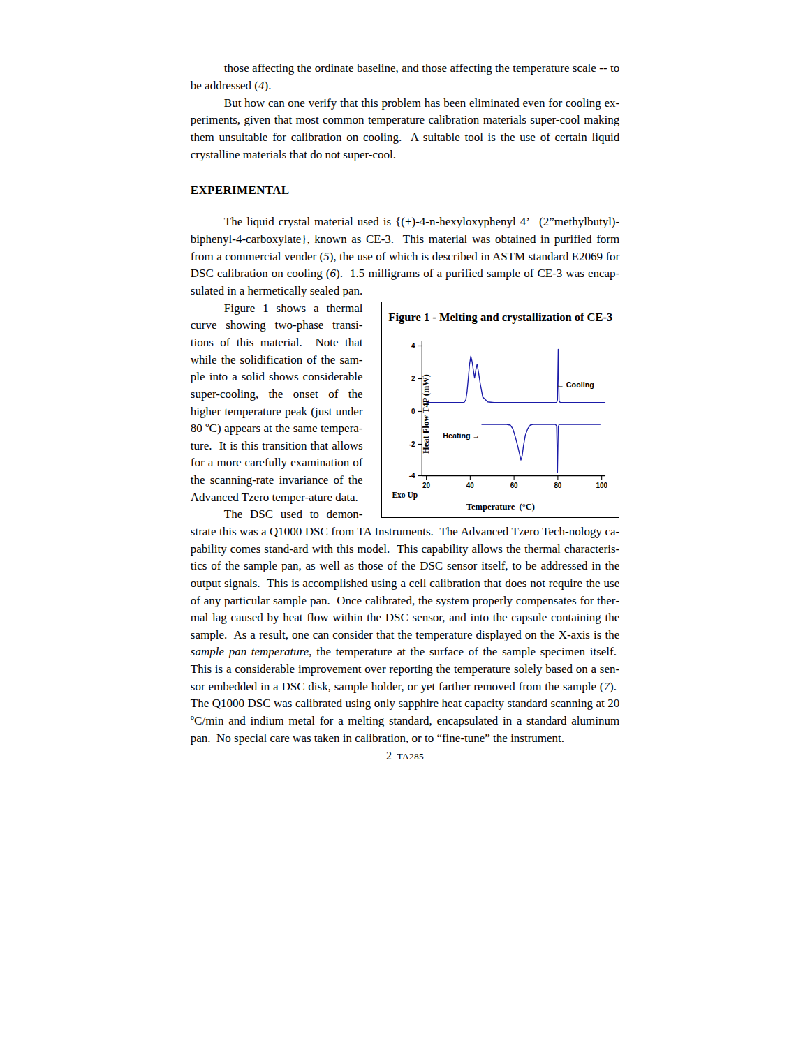those affecting the ordinate baseline, and those affecting the temperature scale -- to be addressed (4).
But how can one verify that this problem has been eliminated even for cooling experiments, given that most common temperature calibration materials super-cool making them unsuitable for calibration on cooling. A suitable tool is the use of certain liquid crystalline materials that do not super-cool.
EXPERIMENTAL
The liquid crystal material used is {(+)-4-n-hexyloxyphenyl 4’ –(2”methylbutyl)-biphenyl-4-carboxylate}, known as CE-3. This material was obtained in purified form from a commercial vender (5), the use of which is described in ASTM standard E2069 for DSC calibration on cooling (6). 1.5 milligrams of a purified sample of CE-3 was encapsulated in a hermetically sealed pan.
Figure 1 - Melting and crystallization of CE-3
Heat Flow T4P (mW)
4 2 0 -2 -4 20 40 60 80 100 ← Cooling Heating →
Exo Up
Temperature (°C)
Figure 1 shows a thermal curve showing two-phase transitions of this material. Note that while the solidification of the sample into a solid shows considerable super-cooling, the onset of the higher temperature peak (just under 80 ºC) appears at the same temperature. It is this transition that allows for a more carefully examination of the scanning-rate invariance of the Advanced Tzero temper-ature data.
The DSC used to demonstrate this was a Q1000 DSC from TA Instruments. The Advanced Tzero Tech-nology capability comes stand-ard with this model. This capability allows the thermal characteristics of the sample pan, as well as those of the DSC sensor itself, to be addressed in the output signals. This is accomplished using a cell calibration that does not require the use of any particular sample pan. Once calibrated, the system properly compensates for thermal lag caused by heat flow within the DSC sensor, and into the capsule containing the sample. As a result, one can consider that the temperature displayed on the X-axis is the sample pan temperature, the temperature at the surface of the sample specimen itself. This is a considerable improvement over reporting the temperature solely based on a sensor embedded in a DSC disk, sample holder, or yet farther removed from the sample (7). The Q1000 DSC was calibrated using only sapphire heat capacity standard scanning at 20 ºC/min and indium metal for a melting standard, encapsulated in a standard aluminum pan. No special care was taken in calibration, or to “fine-tune” the instrument.
2 TA285